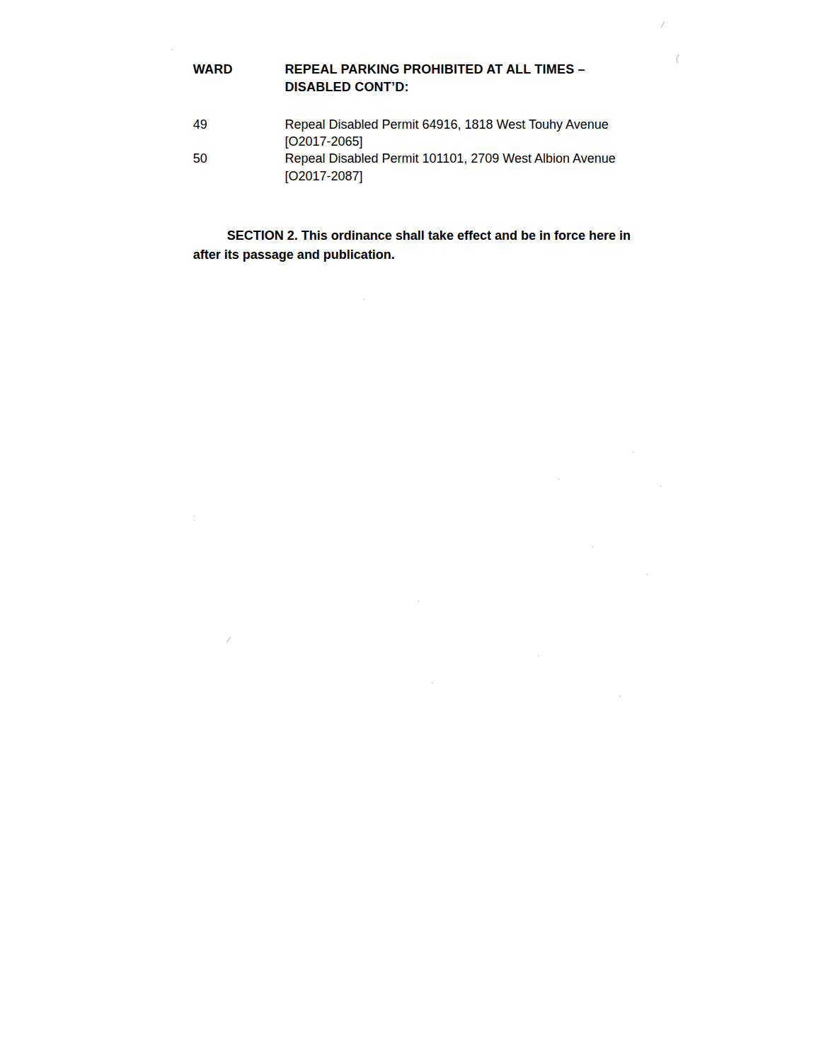/ ( . . . . . : . . . / . . .
| WARD | REPEAL PARKING PROHIBITED AT ALL TIMES – DISABLED CONT’D: |
| --- | --- |
| 49 | Repeal Disabled Permit 64916, 1818 West Touhy Avenue [O2017-2065] |
| 50 | Repeal Disabled Permit 101101, 2709 West Albion Avenue [O2017-2087] |
SECTION 2. This ordinance shall take effect and be in force here in after its passage and publication.